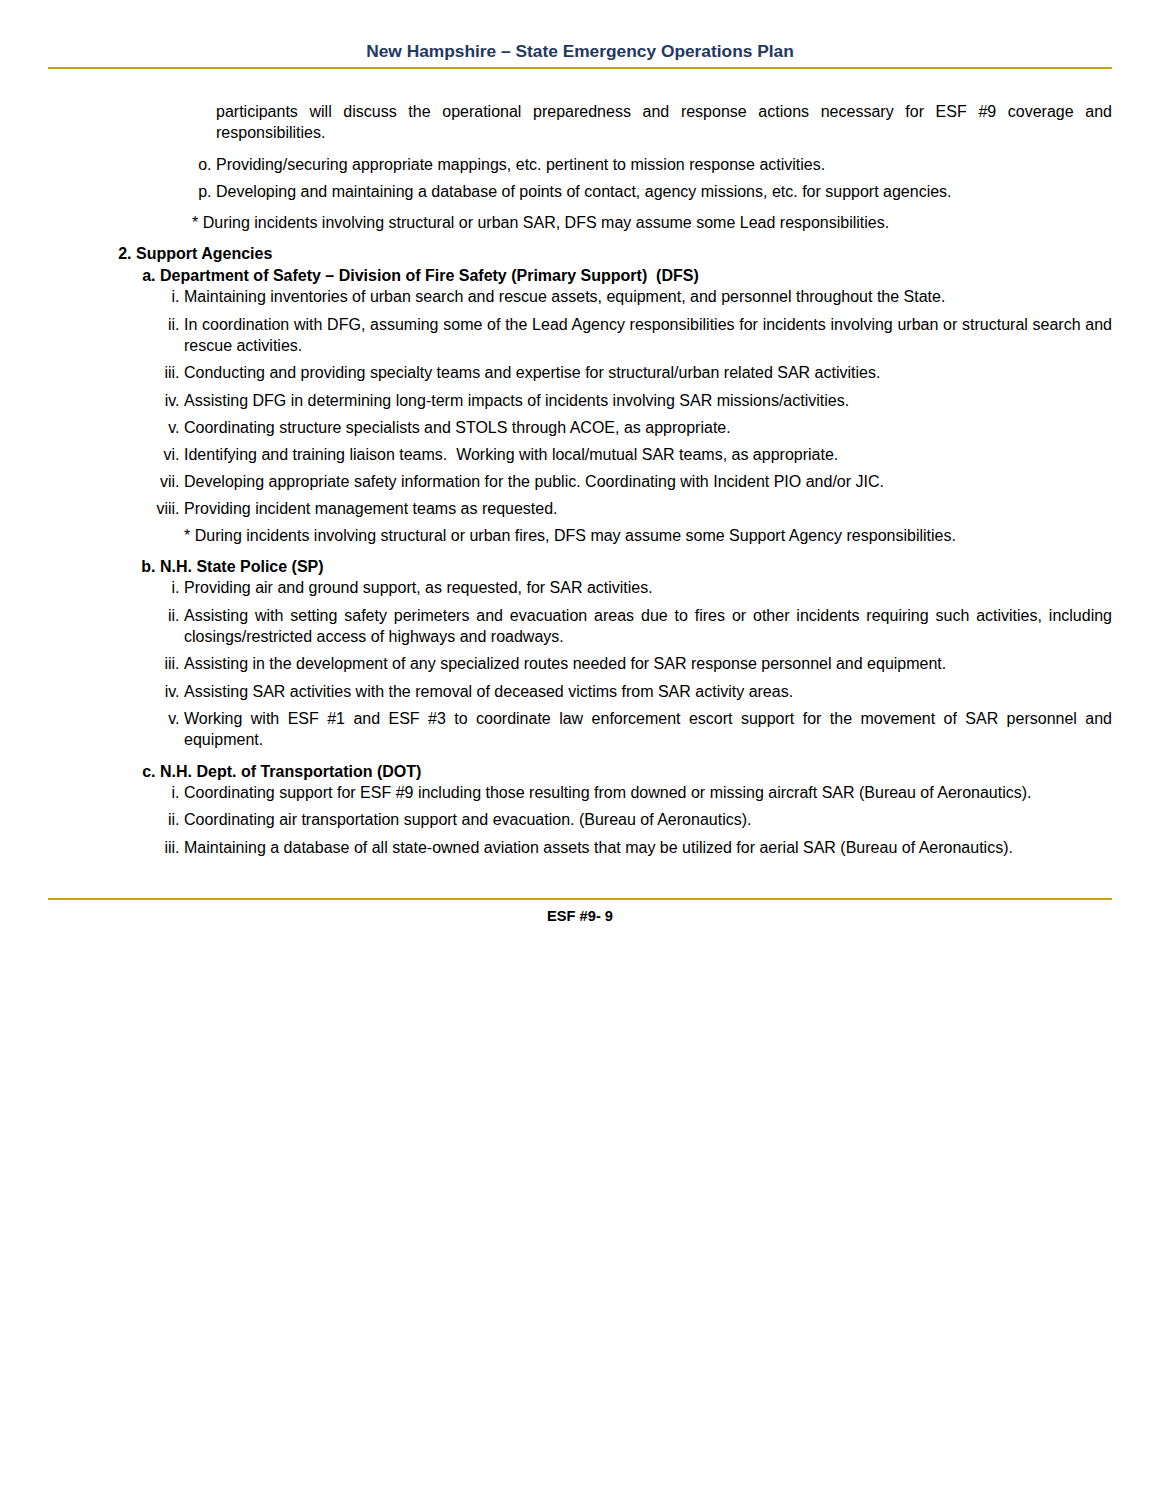New Hampshire – State Emergency Operations Plan
participants will discuss the operational preparedness and response actions necessary for ESF #9 coverage and responsibilities.
Providing/securing appropriate mappings, etc. pertinent to mission response activities.
Developing and maintaining a database of points of contact, agency missions, etc. for support agencies.
* During incidents involving structural or urban SAR, DFS may assume some Lead responsibilities.
Support Agencies
Department of Safety – Division of Fire Safety (Primary Support) (DFS)
Maintaining inventories of urban search and rescue assets, equipment, and personnel throughout the State.
In coordination with DFG, assuming some of the Lead Agency responsibilities for incidents involving urban or structural search and rescue activities.
Conducting and providing specialty teams and expertise for structural/urban related SAR activities.
Assisting DFG in determining long-term impacts of incidents involving SAR missions/activities.
Coordinating structure specialists and STOLS through ACOE, as appropriate.
Identifying and training liaison teams. Working with local/mutual SAR teams, as appropriate.
Developing appropriate safety information for the public. Coordinating with Incident PIO and/or JIC.
Providing incident management teams as requested.
* During incidents involving structural or urban fires, DFS may assume some Support Agency responsibilities.
N.H. State Police (SP)
Providing air and ground support, as requested, for SAR activities.
Assisting with setting safety perimeters and evacuation areas due to fires or other incidents requiring such activities, including closings/restricted access of highways and roadways.
Assisting in the development of any specialized routes needed for SAR response personnel and equipment.
Assisting SAR activities with the removal of deceased victims from SAR activity areas.
Working with ESF #1 and ESF #3 to coordinate law enforcement escort support for the movement of SAR personnel and equipment.
N.H. Dept. of Transportation (DOT)
Coordinating support for ESF #9 including those resulting from downed or missing aircraft SAR (Bureau of Aeronautics).
Coordinating air transportation support and evacuation. (Bureau of Aeronautics).
Maintaining a database of all state-owned aviation assets that may be utilized for aerial SAR (Bureau of Aeronautics).
ESF #9- 9